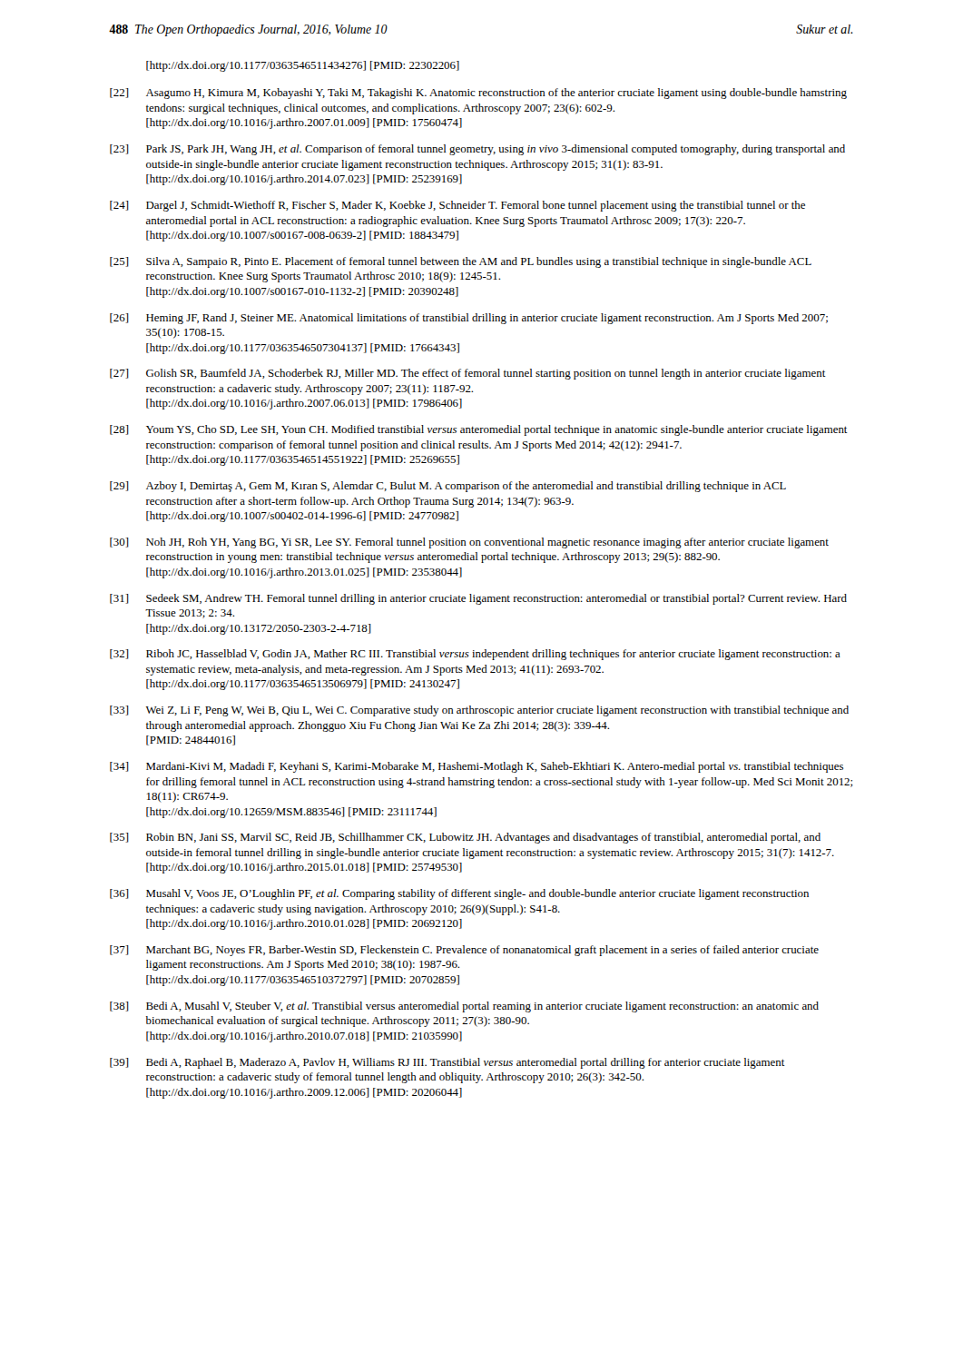488 The Open Orthopaedics Journal, 2016, Volume 10
Sukur et al.
[http://dx.doi.org/10.1177/0363546511434276] [PMID: 22302206]
[22] Asagumo H, Kimura M, Kobayashi Y, Taki M, Takagishi K. Anatomic reconstruction of the anterior cruciate ligament using double-bundle hamstring tendons: surgical techniques, clinical outcomes, and complications. Arthroscopy 2007; 23(6): 602-9. [http://dx.doi.org/10.1016/j.arthro.2007.01.009] [PMID: 17560474]
[23] Park JS, Park JH, Wang JH, et al. Comparison of femoral tunnel geometry, using in vivo 3-dimensional computed tomography, during transportal and outside-in single-bundle anterior cruciate ligament reconstruction techniques. Arthroscopy 2015; 31(1): 83-91. [http://dx.doi.org/10.1016/j.arthro.2014.07.023] [PMID: 25239169]
[24] Dargel J, Schmidt-Wiethoff R, Fischer S, Mader K, Koebke J, Schneider T. Femoral bone tunnel placement using the transtibial tunnel or the anteromedial portal in ACL reconstruction: a radiographic evaluation. Knee Surg Sports Traumatol Arthrosc 2009; 17(3): 220-7. [http://dx.doi.org/10.1007/s00167-008-0639-2] [PMID: 18843479]
[25] Silva A, Sampaio R, Pinto E. Placement of femoral tunnel between the AM and PL bundles using a transtibial technique in single-bundle ACL reconstruction. Knee Surg Sports Traumatol Arthrosc 2010; 18(9): 1245-51. [http://dx.doi.org/10.1007/s00167-010-1132-2] [PMID: 20390248]
[26] Heming JF, Rand J, Steiner ME. Anatomical limitations of transtibial drilling in anterior cruciate ligament reconstruction. Am J Sports Med 2007; 35(10): 1708-15. [http://dx.doi.org/10.1177/0363546507304137] [PMID: 17664343]
[27] Golish SR, Baumfeld JA, Schoderbek RJ, Miller MD. The effect of femoral tunnel starting position on tunnel length in anterior cruciate ligament reconstruction: a cadaveric study. Arthroscopy 2007; 23(11): 1187-92. [http://dx.doi.org/10.1016/j.arthro.2007.06.013] [PMID: 17986406]
[28] Youm YS, Cho SD, Lee SH, Youn CH. Modified transtibial versus anteromedial portal technique in anatomic single-bundle anterior cruciate ligament reconstruction: comparison of femoral tunnel position and clinical results. Am J Sports Med 2014; 42(12): 2941-7. [http://dx.doi.org/10.1177/0363546514551922] [PMID: 25269655]
[29] Azboy I, Demirtaş A, Gem M, Kıran S, Alemdar C, Bulut M. A comparison of the anteromedial and transtibial drilling technique in ACL reconstruction after a short-term follow-up. Arch Orthop Trauma Surg 2014; 134(7): 963-9. [http://dx.doi.org/10.1007/s00402-014-1996-6] [PMID: 24770982]
[30] Noh JH, Roh YH, Yang BG, Yi SR, Lee SY. Femoral tunnel position on conventional magnetic resonance imaging after anterior cruciate ligament reconstruction in young men: transtibial technique versus anteromedial portal technique. Arthroscopy 2013; 29(5): 882-90. [http://dx.doi.org/10.1016/j.arthro.2013.01.025] [PMID: 23538044]
[31] Sedeek SM, Andrew TH. Femoral tunnel drilling in anterior cruciate ligament reconstruction: anteromedial or transtibial portal? Current review. Hard Tissue 2013; 2: 34. [http://dx.doi.org/10.13172/2050-2303-2-4-718]
[32] Riboh JC, Hasselblad V, Godin JA, Mather RC III. Transtibial versus independent drilling techniques for anterior cruciate ligament reconstruction: a systematic review, meta-analysis, and meta-regression. Am J Sports Med 2013; 41(11): 2693-702. [http://dx.doi.org/10.1177/0363546513506979] [PMID: 24130247]
[33] Wei Z, Li F, Peng W, Wei B, Qiu L, Wei C. Comparative study on arthroscopic anterior cruciate ligament reconstruction with transtibial technique and through anteromedial approach. Zhongguo Xiu Fu Chong Jian Wai Ke Za Zhi 2014; 28(3): 339-44. [PMID: 24844016]
[34] Mardani-Kivi M, Madadi F, Keyhani S, Karimi-Mobarake M, Hashemi-Motlagh K, Saheb-Ekhtiari K. Antero-medial portal vs. transtibial techniques for drilling femoral tunnel in ACL reconstruction using 4-strand hamstring tendon: a cross-sectional study with 1-year follow-up. Med Sci Monit 2012; 18(11): CR674-9. [http://dx.doi.org/10.12659/MSM.883546] [PMID: 23111744]
[35] Robin BN, Jani SS, Marvil SC, Reid JB, Schillhammer CK, Lubowitz JH. Advantages and disadvantages of transtibial, anteromedial portal, and outside-in femoral tunnel drilling in single-bundle anterior cruciate ligament reconstruction: a systematic review. Arthroscopy 2015; 31(7): 1412-7. [http://dx.doi.org/10.1016/j.arthro.2015.01.018] [PMID: 25749530]
[36] Musahl V, Voos JE, O’Loughlin PF, et al. Comparing stability of different single- and double-bundle anterior cruciate ligament reconstruction techniques: a cadaveric study using navigation. Arthroscopy 2010; 26(9)(Suppl.): S41-8. [http://dx.doi.org/10.1016/j.arthro.2010.01.028] [PMID: 20692120]
[37] Marchant BG, Noyes FR, Barber-Westin SD, Fleckenstein C. Prevalence of nonanatomical graft placement in a series of failed anterior cruciate ligament reconstructions. Am J Sports Med 2010; 38(10): 1987-96. [http://dx.doi.org/10.1177/0363546510372797] [PMID: 20702859]
[38] Bedi A, Musahl V, Steuber V, et al. Transtibial versus anteromedial portal reaming in anterior cruciate ligament reconstruction: an anatomic and biomechanical evaluation of surgical technique. Arthroscopy 2011; 27(3): 380-90. [http://dx.doi.org/10.1016/j.arthro.2010.07.018] [PMID: 21035990]
[39] Bedi A, Raphael B, Maderazo A, Pavlov H, Williams RJ III. Transtibial versus anteromedial portal drilling for anterior cruciate ligament reconstruction: a cadaveric study of femoral tunnel length and obliquity. Arthroscopy 2010; 26(3): 342-50. [http://dx.doi.org/10.1016/j.arthro.2009.12.006] [PMID: 20206044]